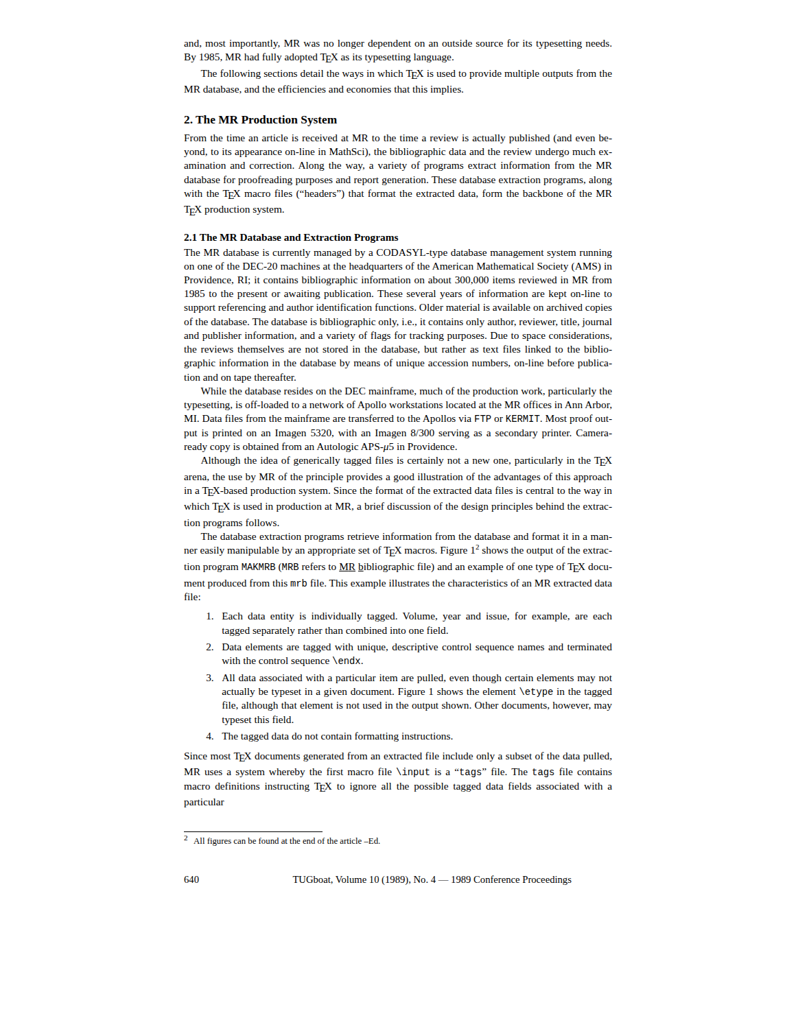and, most importantly, MR was no longer dependent on an outside source for its typesetting needs. By 1985, MR had fully adopted TEX as its typesetting language.
The following sections detail the ways in which TEX is used to provide multiple outputs from the MR database, and the efficiencies and economies that this implies.
2. The MR Production System
From the time an article is received at MR to the time a review is actually published (and even beyond, to its appearance on-line in MathSci), the bibliographic data and the review undergo much examination and correction. Along the way, a variety of programs extract information from the MR database for proofreading purposes and report generation. These database extraction programs, along with the TEX macro files (“headers”) that format the extracted data, form the backbone of the MR TEX production system.
2.1 The MR Database and Extraction Programs
The MR database is currently managed by a CODASYL-type database management system running on one of the DEC-20 machines at the headquarters of the American Mathematical Society (AMS) in Providence, RI; it contains bibliographic information on about 300,000 items reviewed in MR from 1985 to the present or awaiting publication. These several years of information are kept on-line to support referencing and author identification functions. Older material is available on archived copies of the database. The database is bibliographic only, i.e., it contains only author, reviewer, title, journal and publisher information, and a variety of flags for tracking purposes. Due to space considerations, the reviews themselves are not stored in the database, but rather as text files linked to the bibliographic information in the database by means of unique accession numbers, on-line before publication and on tape thereafter.
While the database resides on the DEC mainframe, much of the production work, particularly the typesetting, is off-loaded to a network of Apollo workstations located at the MR offices in Ann Arbor, MI. Data files from the mainframe are transferred to the Apollos via FTP or KERMIT. Most proof output is printed on an Imagen 5320, with an Imagen 8/300 serving as a secondary printer. Camera-ready copy is obtained from an Autologic APS-μ5 in Providence.
Although the idea of generically tagged files is certainly not a new one, particularly in the TEX arena, the use by MR of the principle provides a good illustration of the advantages of this approach in a TEX-based production system. Since the format of the extracted data files is central to the way in which TEX is used in production at MR, a brief discussion of the design principles behind the extraction programs follows.
The database extraction programs retrieve information from the database and format it in a manner easily manipulable by an appropriate set of TEX macros. Figure 12 shows the output of the extraction program MAKMRB (MRB refers to MR bibliographic file) and an example of one type of TEX document produced from this mrb file. This example illustrates the characteristics of an MR extracted data file:
Each data entity is individually tagged. Volume, year and issue, for example, are each tagged separately rather than combined into one field.
Data elements are tagged with unique, descriptive control sequence names and terminated with the control sequence \endx.
All data associated with a particular item are pulled, even though certain elements may not actually be typeset in a given document. Figure 1 shows the element \etype in the tagged file, although that element is not used in the output shown. Other documents, however, may typeset this field.
The tagged data do not contain formatting instructions.
Since most TEX documents generated from an extracted file include only a subset of the data pulled, MR uses a system whereby the first macro file \input is a “tags” file. The tags file contains macro definitions instructing TEX to ignore all the possible tagged data fields associated with a particular
2 All figures can be found at the end of the article –Ed.
640
TUGboat, Volume 10 (1989), No. 4 — 1989 Conference Proceedings